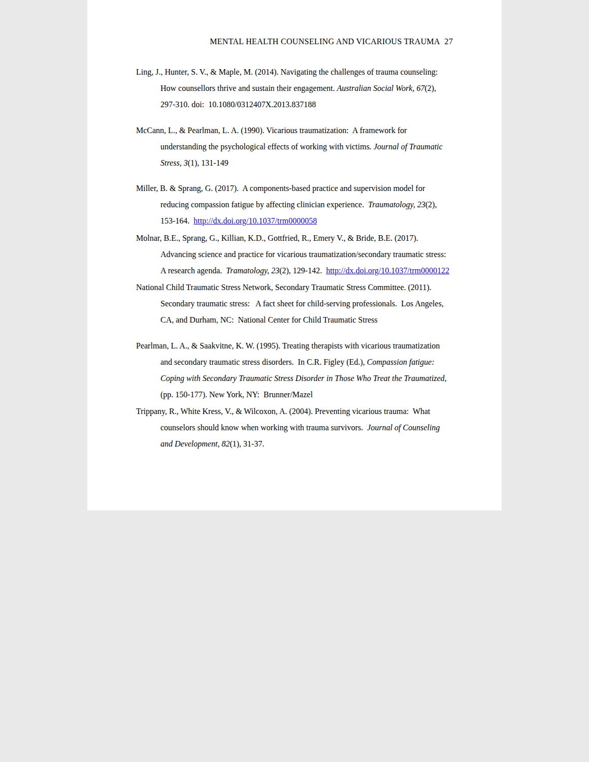MENTAL HEALTH COUNSELING AND VICARIOUS TRAUMA 27
Ling, J., Hunter, S. V., & Maple, M. (2014). Navigating the challenges of trauma counseling: How counsellors thrive and sustain their engagement. Australian Social Work, 67(2), 297-310. doi: 10.1080/0312407X.2013.837188
McCann, L., & Pearlman, L. A. (1990). Vicarious traumatization: A framework for understanding the psychological effects of working with victims. Journal of Traumatic Stress, 3(1), 131-149
Miller, B. & Sprang, G. (2017). A components-based practice and supervision model for reducing compassion fatigue by affecting clinician experience. Traumatology, 23(2), 153-164. http://dx.doi.org/10.1037/trm0000058
Molnar, B.E., Sprang, G., Killian, K.D., Gottfried, R., Emery V., & Bride, B.E. (2017). Advancing science and practice for vicarious traumatization/secondary traumatic stress: A research agenda. Tramatology, 23(2), 129-142. http://dx.doi.org/10.1037/trm0000122
National Child Traumatic Stress Network, Secondary Traumatic Stress Committee. (2011). Secondary traumatic stress: A fact sheet for child-serving professionals. Los Angeles, CA, and Durham, NC: National Center for Child Traumatic Stress
Pearlman, L. A., & Saakvitne, K. W. (1995). Treating therapists with vicarious traumatization and secondary traumatic stress disorders. In C.R. Figley (Ed.), Compassion fatigue: Coping with Secondary Traumatic Stress Disorder in Those Who Treat the Traumatized, (pp. 150-177). New York, NY: Brunner/Mazel
Trippany, R., White Kress, V., & Wilcoxon, A. (2004). Preventing vicarious trauma: What counselors should know when working with trauma survivors. Journal of Counseling and Development, 82(1), 31-37.